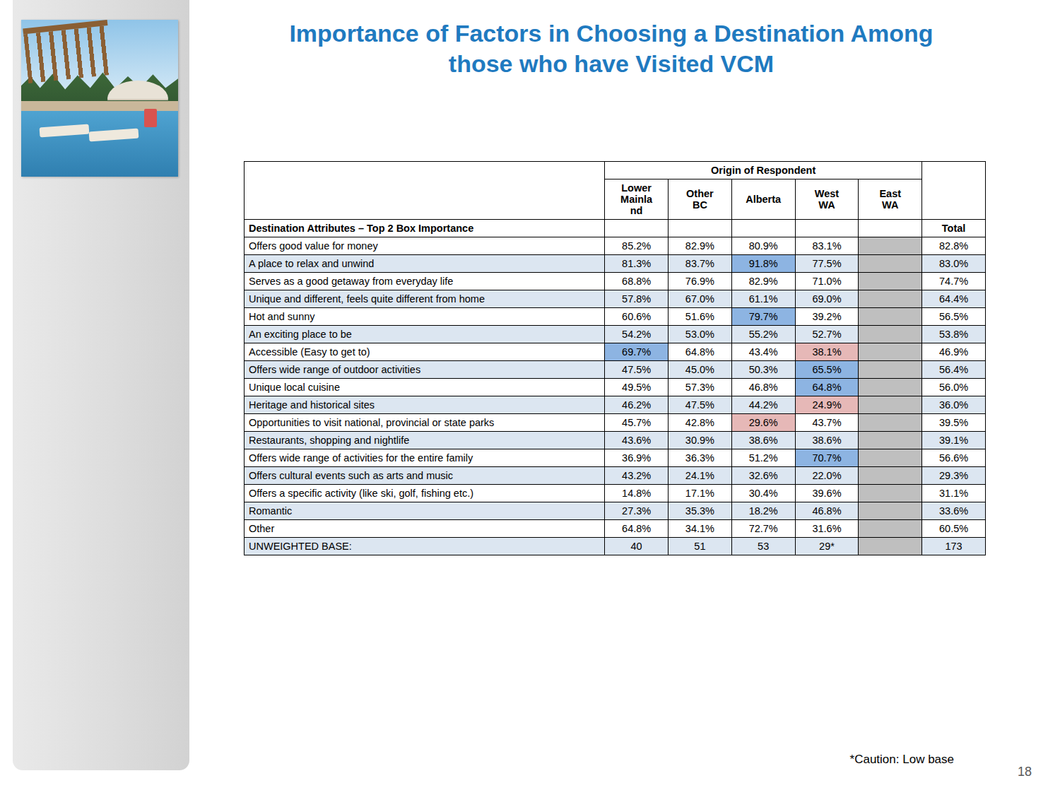Importance of Factors in Choosing a Destination Among
those who have Visited VCM
| | Origin of Respondent | |
| --- | --- | --- |
| Lower Mainla nd | Other BC | Alberta | West WA | East WA |
| Destination Attributes – Top 2 Box Importance | | | | | | Total |
| Offers good value for money | 85.2% | 82.9% | 80.9% | 83.1% | | 82.8% |
| A place to relax and unwind | 81.3% | 83.7% | 91.8% | 77.5% | | 83.0% |
| Serves as a good getaway from everyday life | 68.8% | 76.9% | 82.9% | 71.0% | | 74.7% |
| Unique and different, feels quite different from home | 57.8% | 67.0% | 61.1% | 69.0% | | 64.4% |
| Hot and sunny | 60.6% | 51.6% | 79.7% | 39.2% | | 56.5% |
| An exciting place to be | 54.2% | 53.0% | 55.2% | 52.7% | | 53.8% |
| Accessible (Easy to get to) | 69.7% | 64.8% | 43.4% | 38.1% | | 46.9% |
| Offers wide range of outdoor activities | 47.5% | 45.0% | 50.3% | 65.5% | | 56.4% |
| Unique local cuisine | 49.5% | 57.3% | 46.8% | 64.8% | | 56.0% |
| Heritage and historical sites | 46.2% | 47.5% | 44.2% | 24.9% | | 36.0% |
| Opportunities to visit national, provincial or state parks | 45.7% | 42.8% | 29.6% | 43.7% | | 39.5% |
| Restaurants, shopping and nightlife | 43.6% | 30.9% | 38.6% | 38.6% | | 39.1% |
| Offers wide range of activities for the entire family | 36.9% | 36.3% | 51.2% | 70.7% | | 56.6% |
| Offers cultural events such as arts and music | 43.2% | 24.1% | 32.6% | 22.0% | | 29.3% |
| Offers a specific activity (like ski, golf, fishing etc.) | 14.8% | 17.1% | 30.4% | 39.6% | | 31.1% |
| Romantic | 27.3% | 35.3% | 18.2% | 46.8% | | 33.6% |
| Other | 64.8% | 34.1% | 72.7% | 31.6% | | 60.5% |
| UNWEIGHTED BASE: | 40 | 51 | 53 | 29* | | 173 |
*Caution: Low base
18